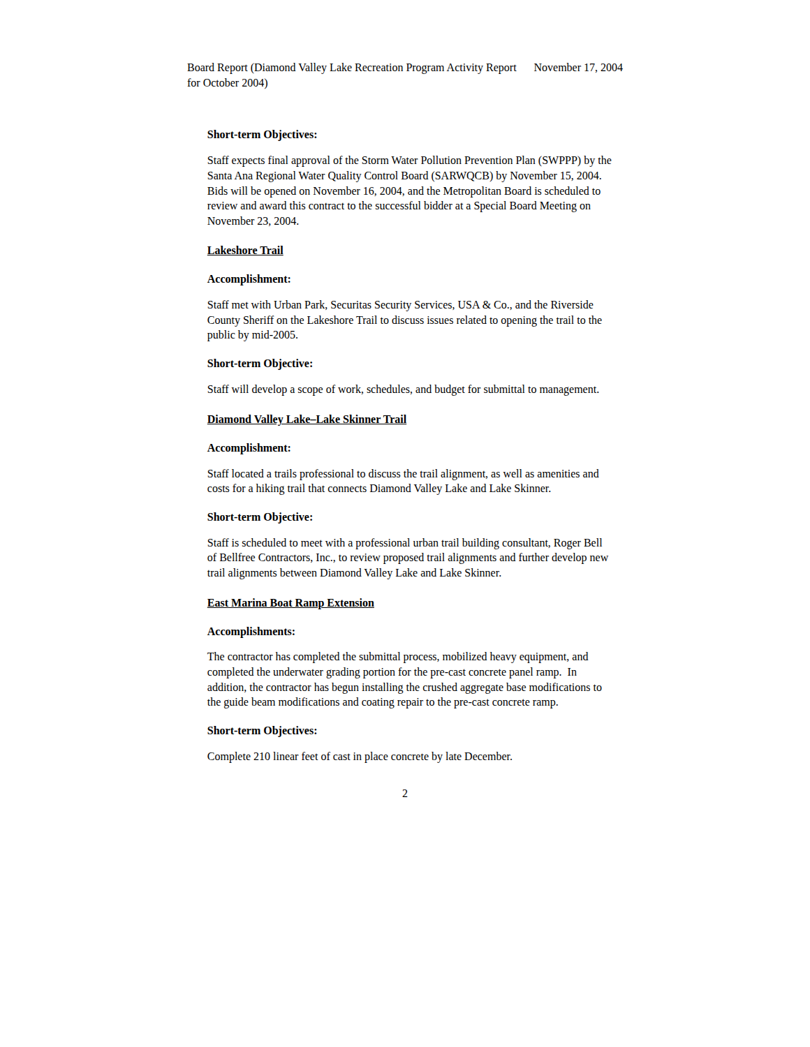Board Report (Diamond Valley Lake Recreation Program Activity Report for October 2004)
November 17, 2004
Short-term Objectives:
Staff expects final approval of the Storm Water Pollution Prevention Plan (SWPPP) by the Santa Ana Regional Water Quality Control Board (SARWQCB) by November 15, 2004. Bids will be opened on November 16, 2004, and the Metropolitan Board is scheduled to review and award this contract to the successful bidder at a Special Board Meeting on November 23, 2004.
Lakeshore Trail
Accomplishment:
Staff met with Urban Park, Securitas Security Services, USA & Co., and the Riverside County Sheriff on the Lakeshore Trail to discuss issues related to opening the trail to the public by mid-2005.
Short-term Objective:
Staff will develop a scope of work, schedules, and budget for submittal to management.
Diamond Valley Lake–Lake Skinner Trail
Accomplishment:
Staff located a trails professional to discuss the trail alignment, as well as amenities and costs for a hiking trail that connects Diamond Valley Lake and Lake Skinner.
Short-term Objective:
Staff is scheduled to meet with a professional urban trail building consultant, Roger Bell of Bellfree Contractors, Inc., to review proposed trail alignments and further develop new trail alignments between Diamond Valley Lake and Lake Skinner.
East Marina Boat Ramp Extension
Accomplishments:
The contractor has completed the submittal process, mobilized heavy equipment, and completed the underwater grading portion for the pre-cast concrete panel ramp. In addition, the contractor has begun installing the crushed aggregate base modifications to the guide beam modifications and coating repair to the pre-cast concrete ramp.
Short-term Objectives:
Complete 210 linear feet of cast in place concrete by late December.
2